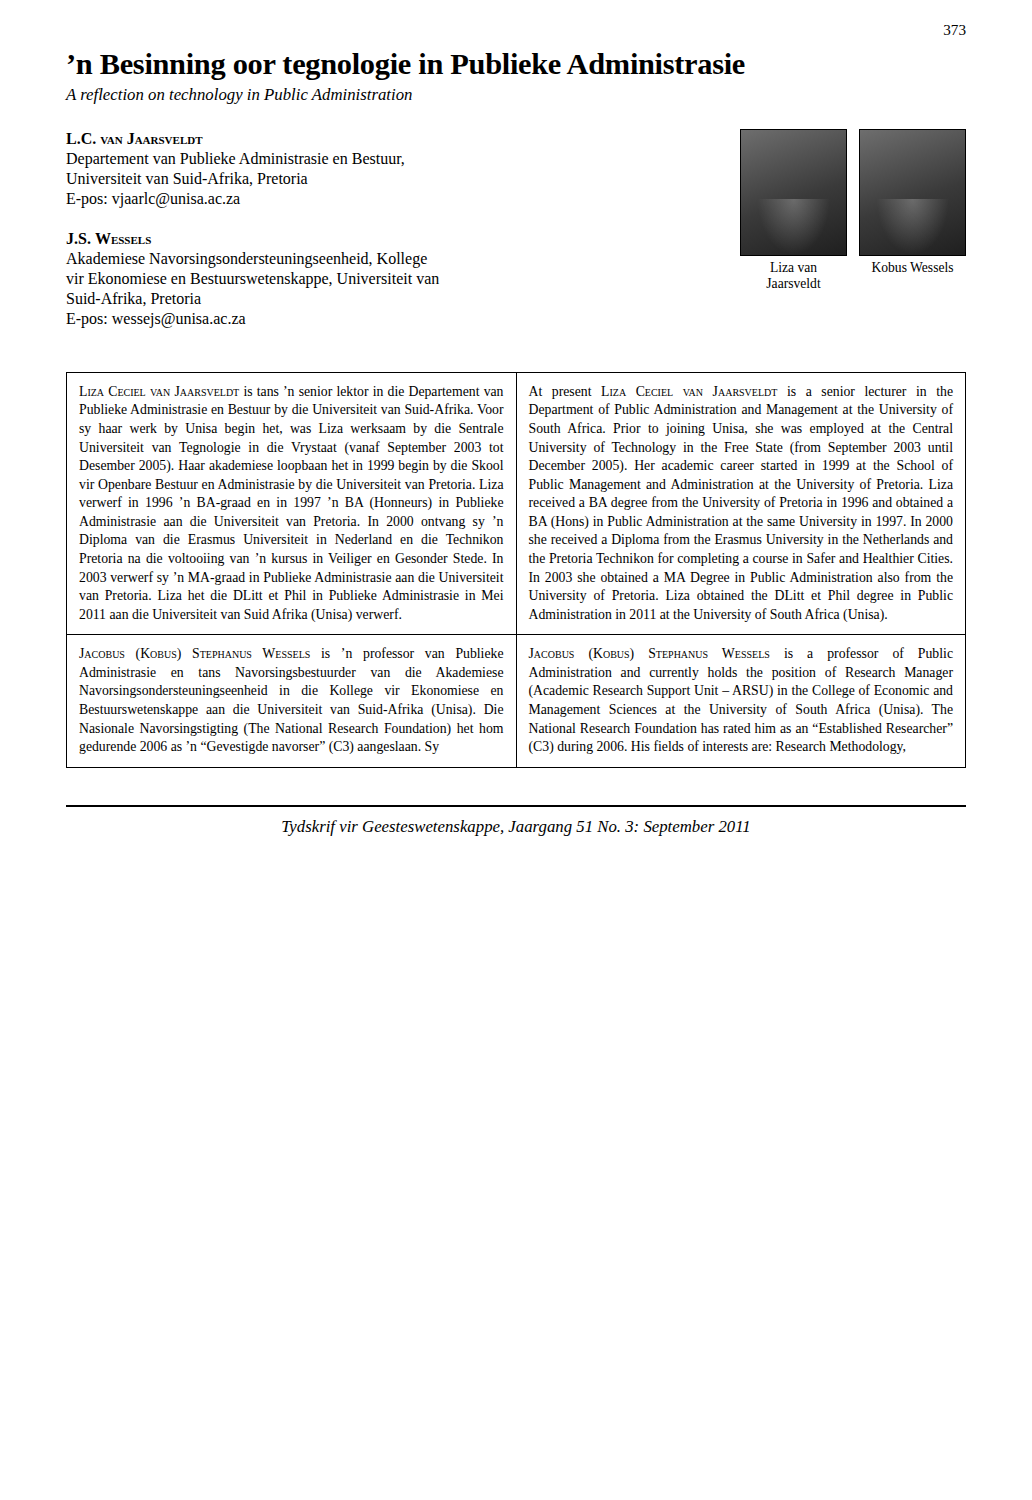373
’n Besinning oor tegnologie in Publieke Administrasie
A reflection on technology in Public Administration
L.C. van Jaarsveldt
Departement van Publieke Administrasie en Bestuur,
Universiteit van Suid-Afrika, Pretoria
E-pos: vjaarlc@unisa.ac.za
J.S. Wessels
Akademiese Navorsingsondersteuningseenheid, Kollege
vir Ekonomiese en Bestuurswetenskappe, Universiteit van
Suid-Afrika, Pretoria
E-pos: wessejs@unisa.ac.za
Liza van
Jaarsveldt
Kobus Wessels
| Liza Ceciel van Jaarsveldt is tans ’n senior lektor in die Departement van Publieke Administrasie en Bestuur by die Universiteit van Suid-Afrika. Voor sy haar werk by Unisa begin het, was Liza werksaam by die Sentrale Universiteit van Tegnologie in die Vrystaat (vanaf September 2003 tot Desember 2005). Haar akademiese loopbaan het in 1999 begin by die Skool vir Openbare Bestuur en Administrasie by die Universiteit van Pretoria. Liza verwerf in 1996 ’n BA-graad en in 1997 ’n BA (Honneurs) in Publieke Administrasie aan die Universiteit van Pretoria. In 2000 ontvang sy ’n Diploma van die Erasmus Universiteit in Nederland en die Technikon Pretoria na die voltooiing van ’n kursus in Veiliger en Gesonder Stede. In 2003 verwerf sy ’n MA-graad in Publieke Administrasie aan die Universiteit van Pretoria. Liza het die DLitt et Phil in Publieke Administrasie in Mei 2011 aan die Universiteit van Suid Afrika (Unisa) verwerf. | At present Liza Ceciel van Jaarsveldt is a senior lecturer in the Department of Public Administration and Management at the University of South Africa. Prior to joining Unisa, she was employed at the Central University of Technology in the Free State (from September 2003 until December 2005). Her academic career started in 1999 at the School of Public Management and Administration at the University of Pretoria. Liza received a BA degree from the University of Pretoria in 1996 and obtained a BA (Hons) in Public Administration at the same University in 1997. In 2000 she received a Diploma from the Erasmus University in the Netherlands and the Pretoria Technikon for completing a course in Safer and Healthier Cities. In 2003 she obtained a MA Degree in Public Administration also from the University of Pretoria. Liza obtained the DLitt et Phil degree in Public Administration in 2011 at the University of South Africa (Unisa). |
| Jacobus (Kobus) Stephanus Wessels is ’n professor van Publieke Administrasie en tans Navorsingsbestuurder van die Akademiese Navorsingsondersteuningseenheid in die Kollege vir Ekonomiese en Bestuurswetenskappe aan die Universiteit van Suid-Afrika (Unisa). Die Nasionale Navorsingstigting (The National Research Foundation) het hom gedurende 2006 as ’n “Gevestigde navorser” (C3) aangeslaan. Sy | Jacobus (Kobus) Stephanus Wessels is a professor of Public Administration and currently holds the position of Research Manager (Academic Research Support Unit – ARSU) in the College of Economic and Management Sciences at the University of South Africa (Unisa). The National Research Foundation has rated him as an “Established Researcher” (C3) during 2006. His fields of interests are: Research Methodology, |
Tydskrif vir Geesteswetenskappe, Jaargang 51 No. 3: September 2011